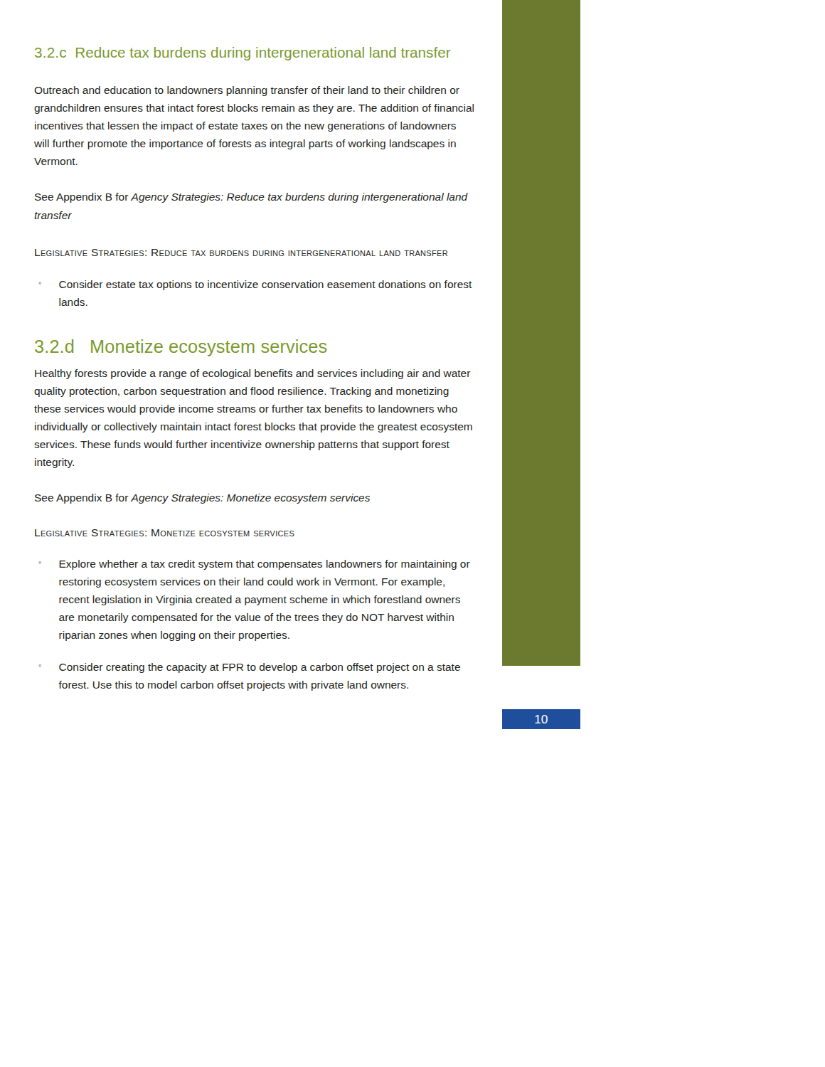10
3.2.c Reduce tax burdens during intergenerational land transfer
Outreach and education to landowners planning transfer of their land to their children or grandchildren ensures that intact forest blocks remain as they are. The addition of financial incentives that lessen the impact of estate taxes on the new generations of landowners will further promote the importance of forests as integral parts of working landscapes in Vermont.
See Appendix B for Agency Strategies: Reduce tax burdens during intergenerational land transfer
Legislative Strategies: Reduce tax burdens during intergenerational land transfer
Consider estate tax options to incentivize conservation easement donations on forest lands.
3.2.d Monetize ecosystem services
Healthy forests provide a range of ecological benefits and services including air and water quality protection, carbon sequestration and flood resilience. Tracking and monetizing these services would provide income streams or further tax benefits to landowners who individually or collectively maintain intact forest blocks that provide the greatest ecosystem services. These funds would further incentivize ownership patterns that support forest integrity.
See Appendix B for Agency Strategies: Monetize ecosystem services
Legislative Strategies: Monetize ecosystem services
Explore whether a tax credit system that compensates landowners for maintaining or restoring ecosystem services on their land could work in Vermont. For example, recent legislation in Virginia created a payment scheme in which forestland owners are monetarily compensated for the value of the trees they do NOT harvest within riparian zones when logging on their properties.
Consider creating the capacity at FPR to develop a carbon offset project on a state forest. Use this to model carbon offset projects with private land owners.